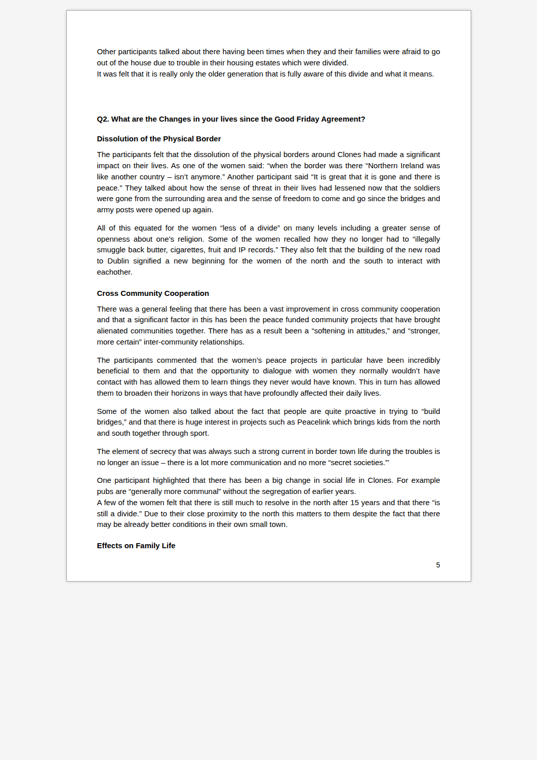Other participants talked about there having been times when they and their families were afraid to go out of the house due to trouble in their housing estates which were divided.
It was felt that it is really only the older generation that is fully aware of this divide and what it means.
Q2. What are the Changes in your lives since the Good Friday Agreement?
Dissolution of the Physical Border
The participants felt that the dissolution of the physical borders around Clones had made a significant impact on their lives. As one of the women said: “when the border was there “Northern Ireland was like another country – isn’t anymore.” Another participant said “It is great that it is gone and there is peace.” They talked about how the sense of threat in their lives had lessened now that the soldiers were gone from the surrounding area and the sense of freedom to come and go since the bridges and army posts were opened up again.
All of this equated for the women “less of a divide” on many levels including a greater sense of openness about one’s religion. Some of the women recalled how they no longer had to “illegally smuggle back butter, cigarettes, fruit and IP records.” They also felt that the building of the new road to Dublin signified a new beginning for the women of the north and the south to interact with eachother.
Cross Community Cooperation
There was a general feeling that there has been a vast improvement in cross community cooperation and that a significant factor in this has been the peace funded community projects that have brought alienated communities together. There has as a result been a “softening in attitudes,” and “stronger, more certain” inter-community relationships.
The participants commented that the women’s peace projects in particular have been incredibly beneficial to them and that the opportunity to dialogue with women they normally wouldn’t have contact with has allowed them to learn things they never would have known. This in turn has allowed them to broaden their horizons in ways that have profoundly affected their daily lives.
Some of the women also talked about the fact that people are quite proactive in trying to “build bridges,” and that there is huge interest in projects such as Peacelink which brings kids from the north and south together through sport.
The element of secrecy that was always such a strong current in border town life during the troubles is no longer an issue – there is a lot more communication and no more “secret societies.”’
One participant highlighted that there has been a big change in social life in Clones. For example pubs are “generally more communal” without the segregation of earlier years.
A few of the women felt that there is still much to resolve in the north after 15 years and that there “is still a divide.” Due to their close proximity to the north this matters to them despite the fact that there may be already better conditions in their own small town.
Effects on Family Life
5